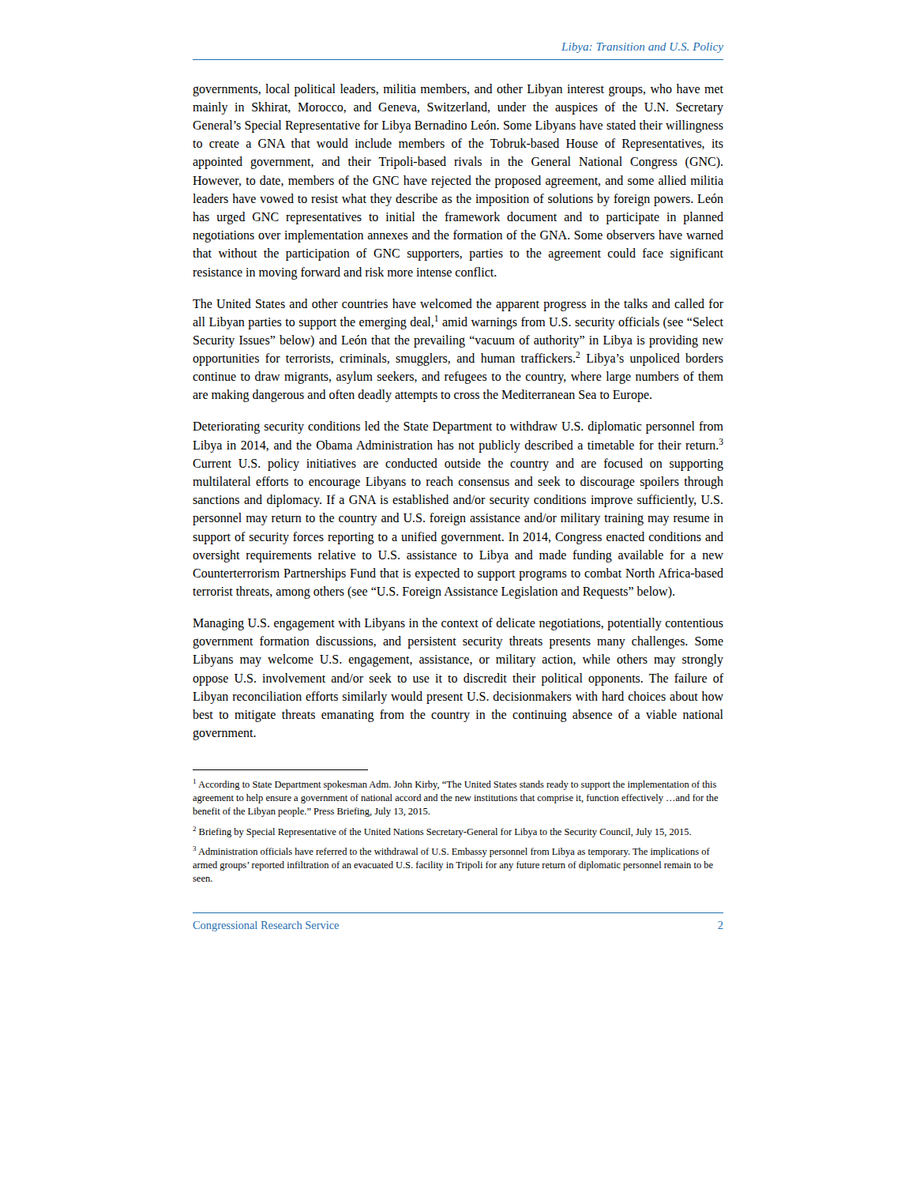Libya: Transition and U.S. Policy
governments, local political leaders, militia members, and other Libyan interest groups, who have met mainly in Skhirat, Morocco, and Geneva, Switzerland, under the auspices of the U.N. Secretary General’s Special Representative for Libya Bernadino León. Some Libyans have stated their willingness to create a GNA that would include members of the Tobruk-based House of Representatives, its appointed government, and their Tripoli-based rivals in the General National Congress (GNC). However, to date, members of the GNC have rejected the proposed agreement, and some allied militia leaders have vowed to resist what they describe as the imposition of solutions by foreign powers. León has urged GNC representatives to initial the framework document and to participate in planned negotiations over implementation annexes and the formation of the GNA. Some observers have warned that without the participation of GNC supporters, parties to the agreement could face significant resistance in moving forward and risk more intense conflict.
The United States and other countries have welcomed the apparent progress in the talks and called for all Libyan parties to support the emerging deal,1 amid warnings from U.S. security officials (see “Select Security Issues” below) and León that the prevailing “vacuum of authority” in Libya is providing new opportunities for terrorists, criminals, smugglers, and human traffickers.2 Libya’s unpoliced borders continue to draw migrants, asylum seekers, and refugees to the country, where large numbers of them are making dangerous and often deadly attempts to cross the Mediterranean Sea to Europe.
Deteriorating security conditions led the State Department to withdraw U.S. diplomatic personnel from Libya in 2014, and the Obama Administration has not publicly described a timetable for their return.3 Current U.S. policy initiatives are conducted outside the country and are focused on supporting multilateral efforts to encourage Libyans to reach consensus and seek to discourage spoilers through sanctions and diplomacy. If a GNA is established and/or security conditions improve sufficiently, U.S. personnel may return to the country and U.S. foreign assistance and/or military training may resume in support of security forces reporting to a unified government. In 2014, Congress enacted conditions and oversight requirements relative to U.S. assistance to Libya and made funding available for a new Counterterrorism Partnerships Fund that is expected to support programs to combat North Africa-based terrorist threats, among others (see “U.S. Foreign Assistance Legislation and Requests” below).
Managing U.S. engagement with Libyans in the context of delicate negotiations, potentially contentious government formation discussions, and persistent security threats presents many challenges. Some Libyans may welcome U.S. engagement, assistance, or military action, while others may strongly oppose U.S. involvement and/or seek to use it to discredit their political opponents. The failure of Libyan reconciliation efforts similarly would present U.S. decisionmakers with hard choices about how best to mitigate threats emanating from the country in the continuing absence of a viable national government.
1 According to State Department spokesman Adm. John Kirby, “The United States stands ready to support the implementation of this agreement to help ensure a government of national accord and the new institutions that comprise it, function effectively …and for the benefit of the Libyan people.” Press Briefing, July 13, 2015.
2 Briefing by Special Representative of the United Nations Secretary-General for Libya to the Security Council, July 15, 2015.
3 Administration officials have referred to the withdrawal of U.S. Embassy personnel from Libya as temporary. The implications of armed groups’ reported infiltration of an evacuated U.S. facility in Tripoli for any future return of diplomatic personnel remain to be seen.
Congressional Research Service 2